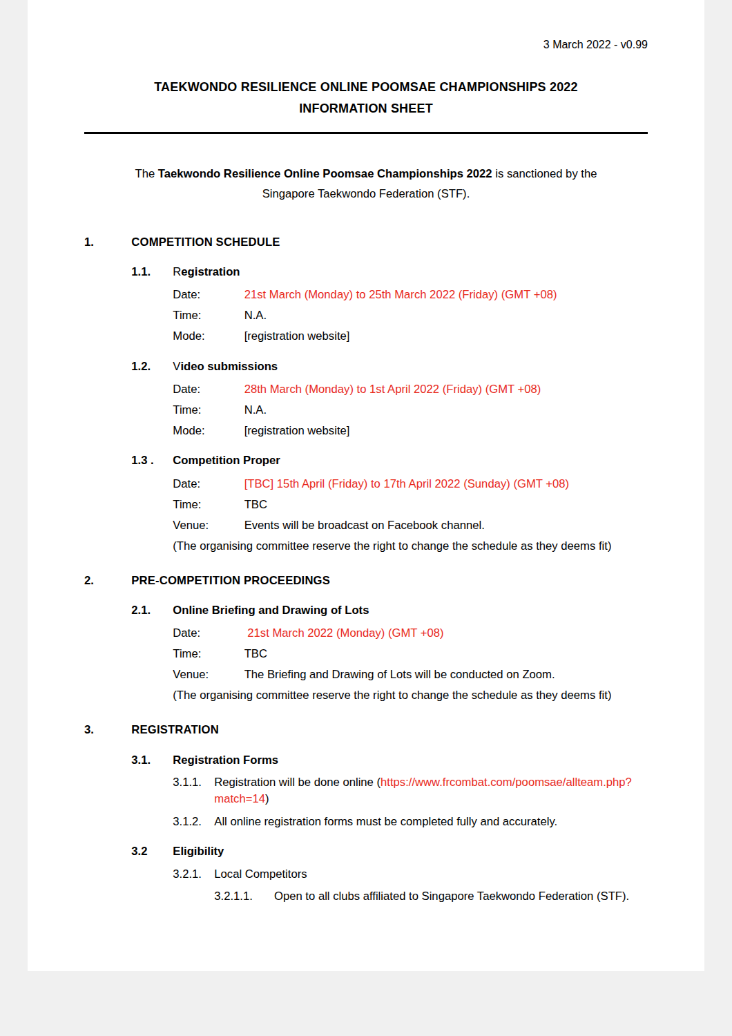3 March 2022 - v0.99
TAEKWONDO RESILIENCE ONLINE POOMSAE CHAMPIONSHIPS 2022
INFORMATION SHEET
The Taekwondo Resilience Online Poomsae Championships 2022 is sanctioned by the Singapore Taekwondo Federation (STF).
1.
COMPETITION SCHEDULE
1.1.
Registration
Date:
21st March (Monday) to 25th March 2022 (Friday) (GMT +08)
Time:
N.A.
Mode:
[registration website]
1.2.
Video submissions
Date:
28th March (Monday) to 1st April 2022 (Friday) (GMT +08)
Time:
N.A.
Mode:
[registration website]
1.3 .
Competition Proper
Date:
[TBC] 15th April (Friday) to 17th April 2022 (Sunday) (GMT +08)
Time:
TBC
Venue:
Events will be broadcast on Facebook channel.
(The organising committee reserve the right to change the schedule as they deems fit)
2.
PRE-COMPETITION PROCEEDINGS
2.1.
Online Briefing and Drawing of Lots
Date:
21st March 2022 (Monday) (GMT +08)
Time:
TBC
Venue:
The Briefing and Drawing of Lots will be conducted on Zoom.
(The organising committee reserve the right to change the schedule as they deems fit)
3.
REGISTRATION
3.1.
Registration Forms
3.1.1.
Registration will be done online (https://www.frcombat.com/poomsae/allteam.php?match=14)
3.1.2.
All online registration forms must be completed fully and accurately.
3.2
Eligibility
3.2.1.
Local Competitors
3.2.1.1.
Open to all clubs affiliated to Singapore Taekwondo Federation (STF).